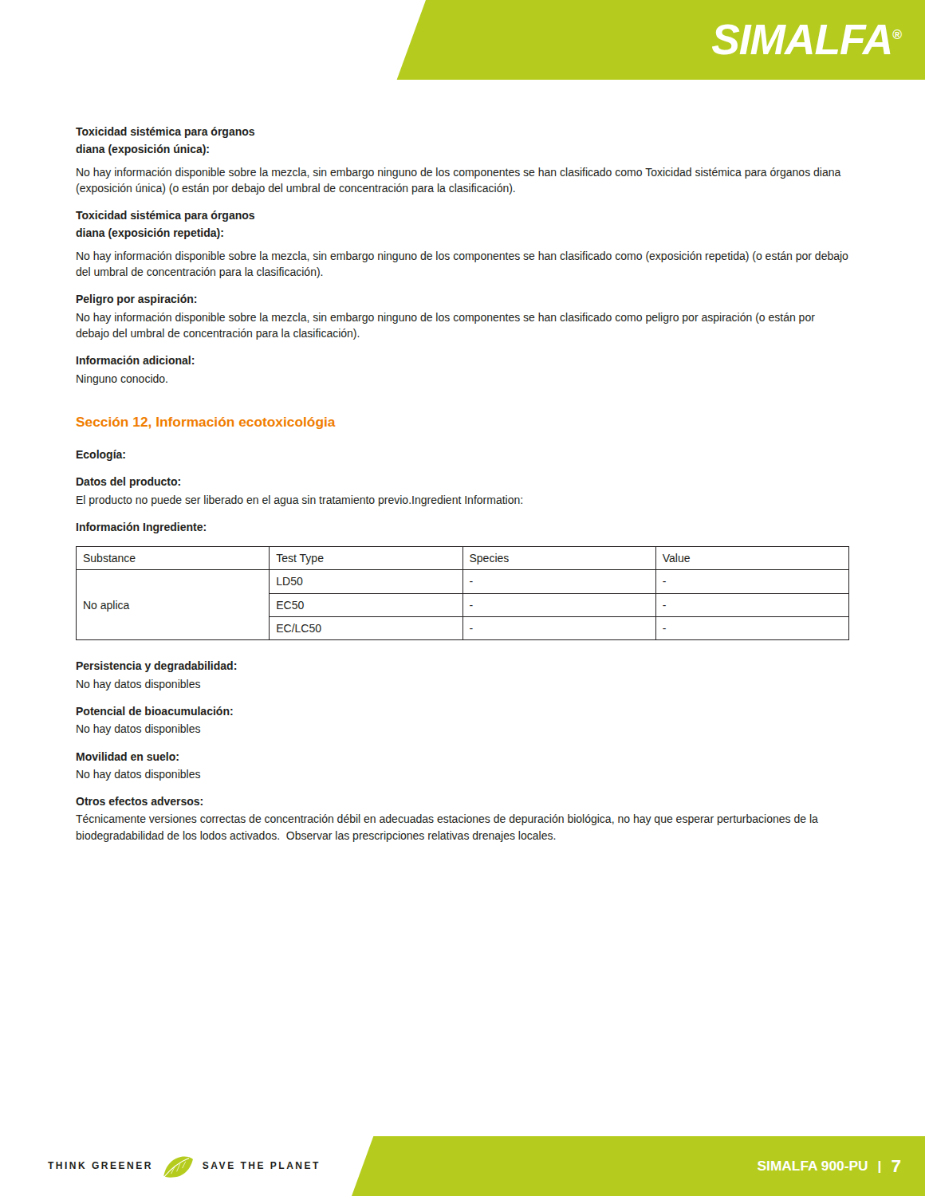SIMALFA®
Toxicidad sistémica para órganos
diana (exposición única):
No hay información disponible sobre la mezcla, sin embargo ninguno de los componentes se han clasificado como Toxicidad sistémica para órganos diana (exposición única) (o están por debajo del umbral de concentración para la clasificación).
Toxicidad sistémica para órganos
diana (exposición repetida):
No hay información disponible sobre la mezcla, sin embargo ninguno de los componentes se han clasificado como (exposición repetida) (o están por debajo del umbral de concentración para la clasificación).
Peligro por aspiración:
No hay información disponible sobre la mezcla, sin embargo ninguno de los componentes se han clasificado como peligro por aspiración (o están por debajo del umbral de concentración para la clasificación).
Información adicional:
Ninguno conocido.
Sección 12, Información ecotoxicológia
Ecología:
Datos del producto:
El producto no puede ser liberado en el agua sin tratamiento previo.Ingredient Information:
Información Ingrediente:
| Substance | Test Type | Species | Value |
| --- | --- | --- | --- |
| No aplica | LD50 | - | - |
| EC50 | - | - |
| EC/LC50 | - | - |
Persistencia y degradabilidad:
No hay datos disponibles
Potencial de bioacumulación:
No hay datos disponibles
Movilidad en suelo:
No hay datos disponibles
Otros efectos adversos:
Técnicamente versiones correctas de concentración débil en adecuadas estaciones de depuración biológica, no hay que esperar perturbaciones de la biodegradabilidad de los lodos activados. Observar las prescripciones relativas drenajes locales.
THINK GREENER
SAVE THE PLANET
SIMALFA 900-PU | 7